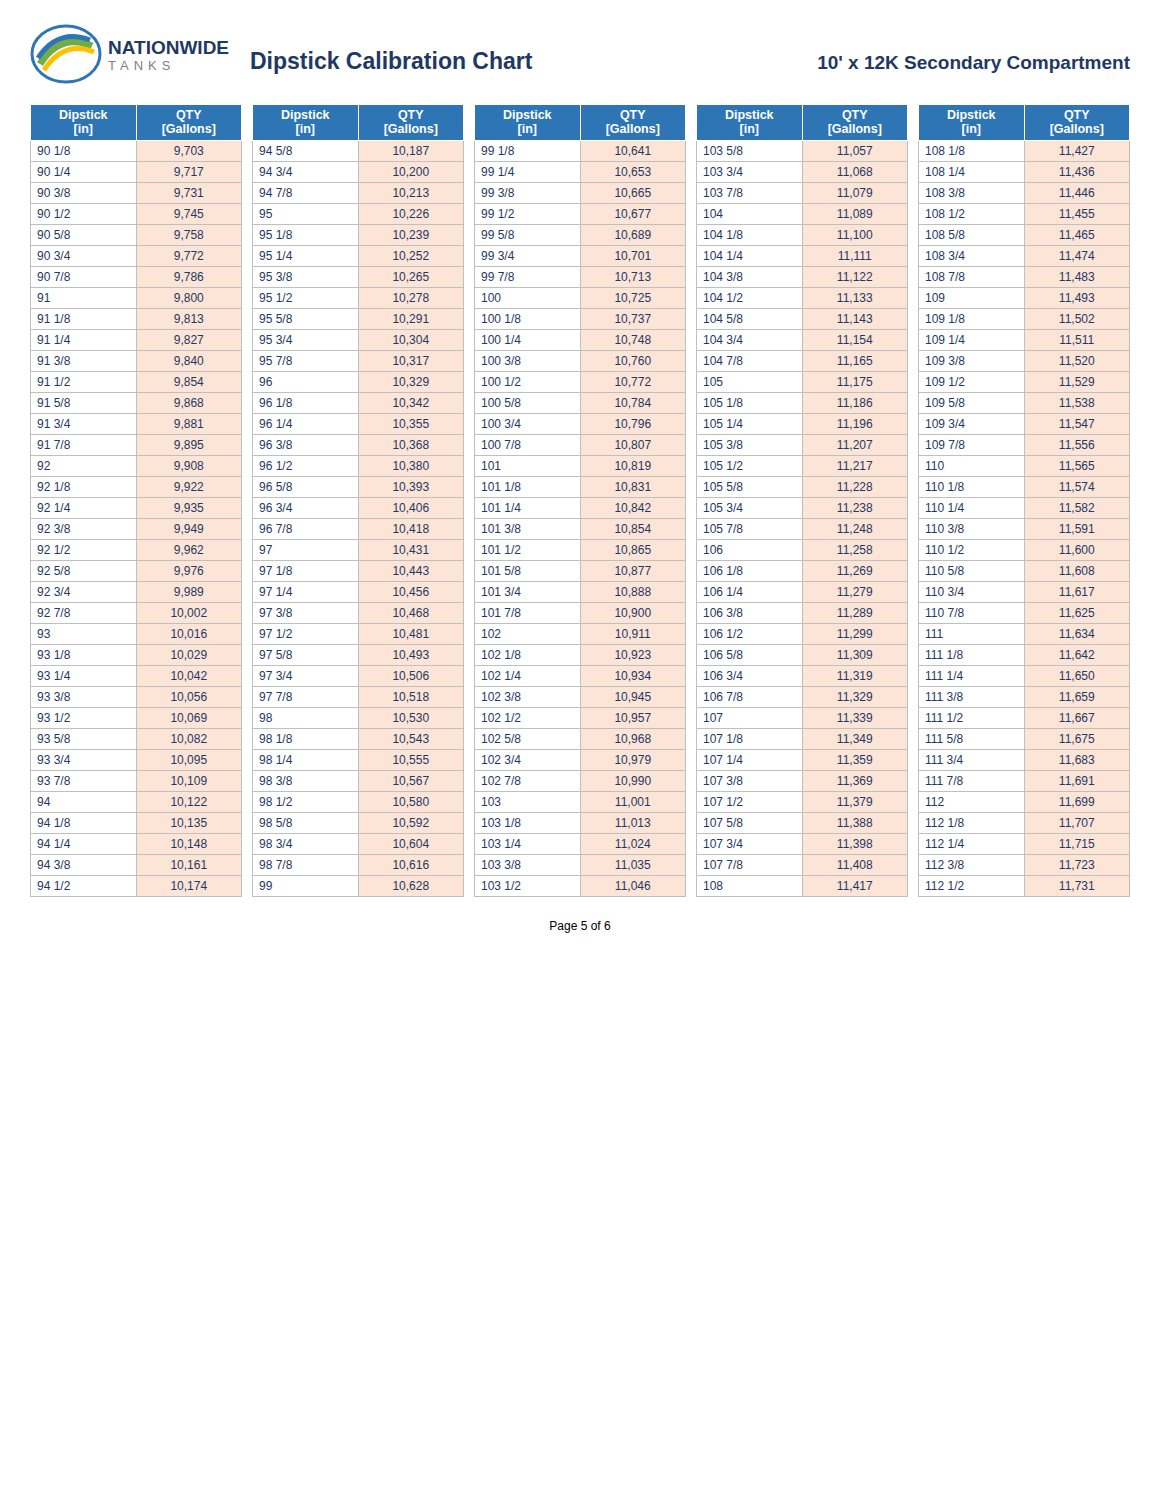NATIONWIDE TANKS
Dipstick Calibration Chart
10' x 12K Secondary Compartment
| Dipstick [in] | QTY [Gallons] |
| --- | --- |
| 90 1/8 | 9,703 |
| 90 1/4 | 9,717 |
| 90 3/8 | 9,731 |
| 90 1/2 | 9,745 |
| 90 5/8 | 9,758 |
| 90 3/4 | 9,772 |
| 90 7/8 | 9,786 |
| 91 | 9,800 |
| 91 1/8 | 9,813 |
| 91 1/4 | 9,827 |
| 91 3/8 | 9,840 |
| 91 1/2 | 9,854 |
| 91 5/8 | 9,868 |
| 91 3/4 | 9,881 |
| 91 7/8 | 9,895 |
| 92 | 9,908 |
| 92 1/8 | 9,922 |
| 92 1/4 | 9,935 |
| 92 3/8 | 9,949 |
| 92 1/2 | 9,962 |
| 92 5/8 | 9,976 |
| 92 3/4 | 9,989 |
| 92 7/8 | 10,002 |
| 93 | 10,016 |
| 93 1/8 | 10,029 |
| 93 1/4 | 10,042 |
| 93 3/8 | 10,056 |
| 93 1/2 | 10,069 |
| 93 5/8 | 10,082 |
| 93 3/4 | 10,095 |
| 93 7/8 | 10,109 |
| 94 | 10,122 |
| 94 1/8 | 10,135 |
| 94 1/4 | 10,148 |
| 94 3/8 | 10,161 |
| 94 1/2 | 10,174 |
| Dipstick [in] | QTY [Gallons] |
| --- | --- |
| 94 5/8 | 10,187 |
| 94 3/4 | 10,200 |
| 94 7/8 | 10,213 |
| 95 | 10,226 |
| 95 1/8 | 10,239 |
| 95 1/4 | 10,252 |
| 95 3/8 | 10,265 |
| 95 1/2 | 10,278 |
| 95 5/8 | 10,291 |
| 95 3/4 | 10,304 |
| 95 7/8 | 10,317 |
| 96 | 10,329 |
| 96 1/8 | 10,342 |
| 96 1/4 | 10,355 |
| 96 3/8 | 10,368 |
| 96 1/2 | 10,380 |
| 96 5/8 | 10,393 |
| 96 3/4 | 10,406 |
| 96 7/8 | 10,418 |
| 97 | 10,431 |
| 97 1/8 | 10,443 |
| 97 1/4 | 10,456 |
| 97 3/8 | 10,468 |
| 97 1/2 | 10,481 |
| 97 5/8 | 10,493 |
| 97 3/4 | 10,506 |
| 97 7/8 | 10,518 |
| 98 | 10,530 |
| 98 1/8 | 10,543 |
| 98 1/4 | 10,555 |
| 98 3/8 | 10,567 |
| 98 1/2 | 10,580 |
| 98 5/8 | 10,592 |
| 98 3/4 | 10,604 |
| 98 7/8 | 10,616 |
| 99 | 10,628 |
| Dipstick [in] | QTY [Gallons] |
| --- | --- |
| 99 1/8 | 10,641 |
| 99 1/4 | 10,653 |
| 99 3/8 | 10,665 |
| 99 1/2 | 10,677 |
| 99 5/8 | 10,689 |
| 99 3/4 | 10,701 |
| 99 7/8 | 10,713 |
| 100 | 10,725 |
| 100 1/8 | 10,737 |
| 100 1/4 | 10,748 |
| 100 3/8 | 10,760 |
| 100 1/2 | 10,772 |
| 100 5/8 | 10,784 |
| 100 3/4 | 10,796 |
| 100 7/8 | 10,807 |
| 101 | 10,819 |
| 101 1/8 | 10,831 |
| 101 1/4 | 10,842 |
| 101 3/8 | 10,854 |
| 101 1/2 | 10,865 |
| 101 5/8 | 10,877 |
| 101 3/4 | 10,888 |
| 101 7/8 | 10,900 |
| 102 | 10,911 |
| 102 1/8 | 10,923 |
| 102 1/4 | 10,934 |
| 102 3/8 | 10,945 |
| 102 1/2 | 10,957 |
| 102 5/8 | 10,968 |
| 102 3/4 | 10,979 |
| 102 7/8 | 10,990 |
| 103 | 11,001 |
| 103 1/8 | 11,013 |
| 103 1/4 | 11,024 |
| 103 3/8 | 11,035 |
| 103 1/2 | 11,046 |
| Dipstick [in] | QTY [Gallons] |
| --- | --- |
| 103 5/8 | 11,057 |
| 103 3/4 | 11,068 |
| 103 7/8 | 11,079 |
| 104 | 11,089 |
| 104 1/8 | 11,100 |
| 104 1/4 | 11,111 |
| 104 3/8 | 11,122 |
| 104 1/2 | 11,133 |
| 104 5/8 | 11,143 |
| 104 3/4 | 11,154 |
| 104 7/8 | 11,165 |
| 105 | 11,175 |
| 105 1/8 | 11,186 |
| 105 1/4 | 11,196 |
| 105 3/8 | 11,207 |
| 105 1/2 | 11,217 |
| 105 5/8 | 11,228 |
| 105 3/4 | 11,238 |
| 105 7/8 | 11,248 |
| 106 | 11,258 |
| 106 1/8 | 11,269 |
| 106 1/4 | 11,279 |
| 106 3/8 | 11,289 |
| 106 1/2 | 11,299 |
| 106 5/8 | 11,309 |
| 106 3/4 | 11,319 |
| 106 7/8 | 11,329 |
| 107 | 11,339 |
| 107 1/8 | 11,349 |
| 107 1/4 | 11,359 |
| 107 3/8 | 11,369 |
| 107 1/2 | 11,379 |
| 107 5/8 | 11,388 |
| 107 3/4 | 11,398 |
| 107 7/8 | 11,408 |
| 108 | 11,417 |
| Dipstick [in] | QTY [Gallons] |
| --- | --- |
| 108 1/8 | 11,427 |
| 108 1/4 | 11,436 |
| 108 3/8 | 11,446 |
| 108 1/2 | 11,455 |
| 108 5/8 | 11,465 |
| 108 3/4 | 11,474 |
| 108 7/8 | 11,483 |
| 109 | 11,493 |
| 109 1/8 | 11,502 |
| 109 1/4 | 11,511 |
| 109 3/8 | 11,520 |
| 109 1/2 | 11,529 |
| 109 5/8 | 11,538 |
| 109 3/4 | 11,547 |
| 109 7/8 | 11,556 |
| 110 | 11,565 |
| 110 1/8 | 11,574 |
| 110 1/4 | 11,582 |
| 110 3/8 | 11,591 |
| 110 1/2 | 11,600 |
| 110 5/8 | 11,608 |
| 110 3/4 | 11,617 |
| 110 7/8 | 11,625 |
| 111 | 11,634 |
| 111 1/8 | 11,642 |
| 111 1/4 | 11,650 |
| 111 3/8 | 11,659 |
| 111 1/2 | 11,667 |
| 111 5/8 | 11,675 |
| 111 3/4 | 11,683 |
| 111 7/8 | 11,691 |
| 112 | 11,699 |
| 112 1/8 | 11,707 |
| 112 1/4 | 11,715 |
| 112 3/8 | 11,723 |
| 112 1/2 | 11,731 |
Page 5 of 6